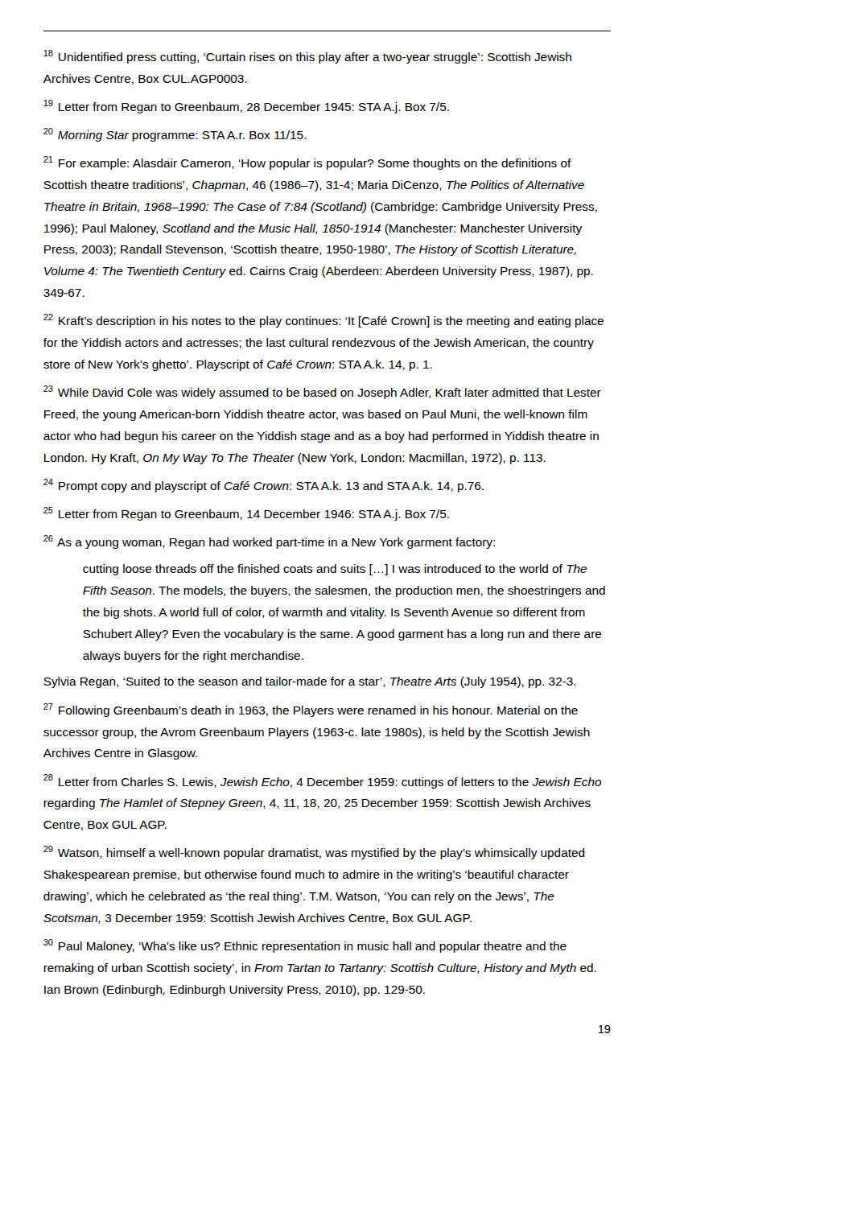18 Unidentified press cutting, ‘Curtain rises on this play after a two-year struggle’: Scottish Jewish Archives Centre, Box CUL.AGP0003.
19 Letter from Regan to Greenbaum, 28 December 1945: STA A.j. Box 7/5.
20 Morning Star programme: STA A.r. Box 11/15.
21 For example: Alasdair Cameron, ‘How popular is popular? Some thoughts on the definitions of Scottish theatre traditions’, Chapman, 46 (1986–7), 31-4; Maria DiCenzo, The Politics of Alternative Theatre in Britain, 1968–1990: The Case of 7:84 (Scotland) (Cambridge: Cambridge University Press, 1996); Paul Maloney, Scotland and the Music Hall, 1850-1914 (Manchester: Manchester University Press, 2003); Randall Stevenson, ‘Scottish theatre, 1950-1980’, The History of Scottish Literature, Volume 4: The Twentieth Century ed. Cairns Craig (Aberdeen: Aberdeen University Press, 1987), pp. 349-67.
22 Kraft’s description in his notes to the play continues: ‘It [Café Crown] is the meeting and eating place for the Yiddish actors and actresses; the last cultural rendezvous of the Jewish American, the country store of New York’s ghetto’. Playscript of Café Crown: STA A.k. 14, p. 1.
23 While David Cole was widely assumed to be based on Joseph Adler, Kraft later admitted that Lester Freed, the young American-born Yiddish theatre actor, was based on Paul Muni, the well-known film actor who had begun his career on the Yiddish stage and as a boy had performed in Yiddish theatre in London. Hy Kraft, On My Way To The Theater (New York, London: Macmillan, 1972), p. 113.
24 Prompt copy and playscript of Café Crown: STA A.k. 13 and STA A.k. 14, p.76.
25 Letter from Regan to Greenbaum, 14 December 1946: STA A.j. Box 7/5.
26 As a young woman, Regan had worked part-time in a New York garment factory:
cutting loose threads off the finished coats and suits […] I was introduced to the world of The Fifth Season. The models, the buyers, the salesmen, the production men, the shoestringers and the big shots. A world full of color, of warmth and vitality. Is Seventh Avenue so different from Schubert Alley? Even the vocabulary is the same. A good garment has a long run and there are always buyers for the right merchandise.
Sylvia Regan, ‘Suited to the season and tailor-made for a star’, Theatre Arts (July 1954), pp. 32-3.
27 Following Greenbaum’s death in 1963, the Players were renamed in his honour. Material on the successor group, the Avrom Greenbaum Players (1963-c. late 1980s), is held by the Scottish Jewish Archives Centre in Glasgow.
28 Letter from Charles S. Lewis, Jewish Echo, 4 December 1959: cuttings of letters to the Jewish Echo regarding The Hamlet of Stepney Green, 4, 11, 18, 20, 25 December 1959: Scottish Jewish Archives Centre, Box GUL AGP.
29 Watson, himself a well-known popular dramatist, was mystified by the play’s whimsically updated Shakespearean premise, but otherwise found much to admire in the writing’s ‘beautiful character drawing’, which he celebrated as ‘the real thing’. T.M. Watson, ‘You can rely on the Jews’, The Scotsman, 3 December 1959: Scottish Jewish Archives Centre, Box GUL AGP.
30 Paul Maloney, ‘Wha's like us? Ethnic representation in music hall and popular theatre and the remaking of urban Scottish society’, in From Tartan to Tartanry: Scottish Culture, History and Myth ed. Ian Brown (Edinburgh, Edinburgh University Press, 2010), pp. 129-50.
19